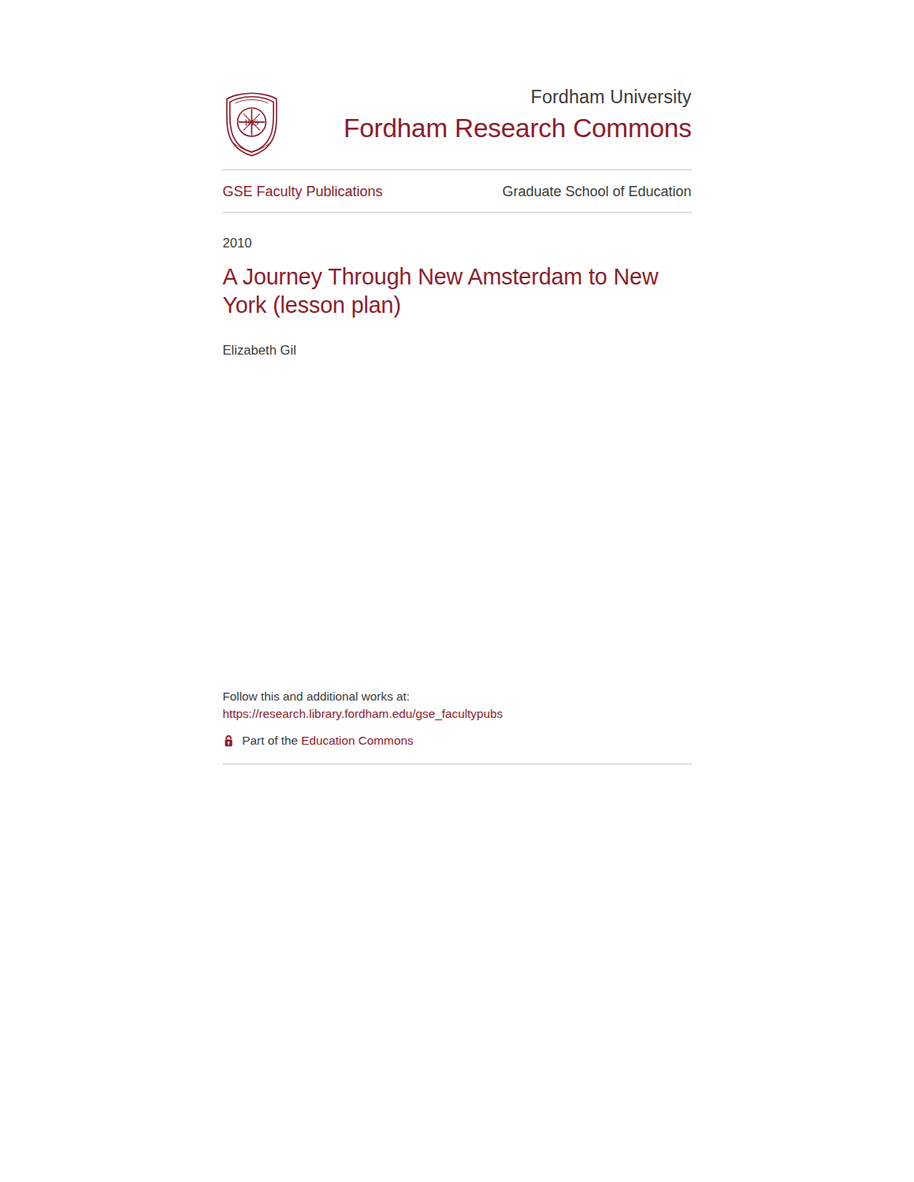IHS
Fordham University
Fordham Research Commons
GSE Faculty Publications
Graduate School of Education
2010
A Journey Through New Amsterdam to New York (lesson plan)
Elizabeth Gil
Follow this and additional works at: https://research.library.fordham.edu/gse_facultypubs
Part of the Education Commons